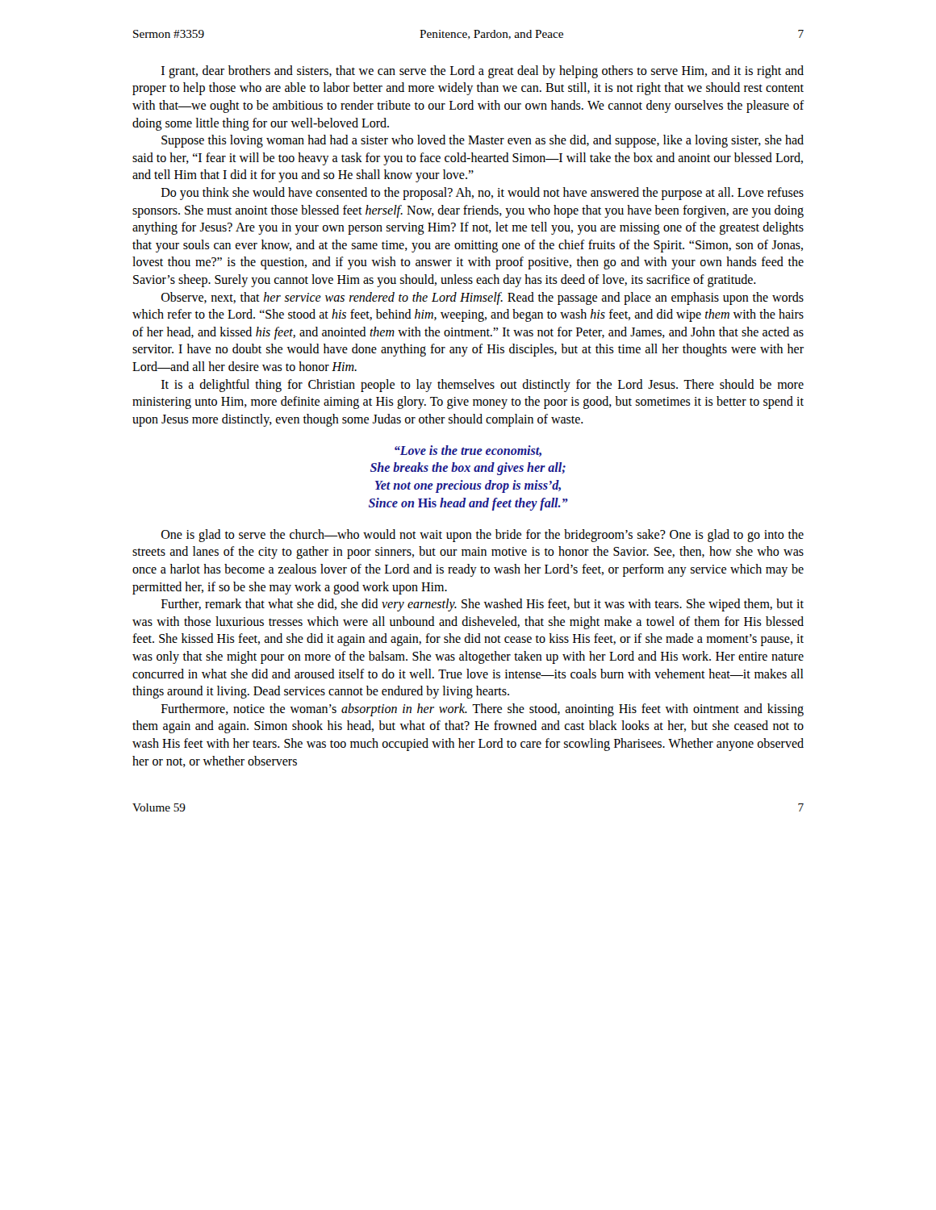Sermon #3359 Penitence, Pardon, and Peace 7
I grant, dear brothers and sisters, that we can serve the Lord a great deal by helping others to serve Him, and it is right and proper to help those who are able to labor better and more widely than we can. But still, it is not right that we should rest content with that—we ought to be ambitious to render tribute to our Lord with our own hands. We cannot deny ourselves the pleasure of doing some little thing for our well-beloved Lord.
Suppose this loving woman had had a sister who loved the Master even as she did, and suppose, like a loving sister, she had said to her, “I fear it will be too heavy a task for you to face cold-hearted Simon—I will take the box and anoint our blessed Lord, and tell Him that I did it for you and so He shall know your love.”
Do you think she would have consented to the proposal? Ah, no, it would not have answered the purpose at all. Love refuses sponsors. She must anoint those blessed feet herself. Now, dear friends, you who hope that you have been forgiven, are you doing anything for Jesus? Are you in your own person serving Him? If not, let me tell you, you are missing one of the greatest delights that your souls can ever know, and at the same time, you are omitting one of the chief fruits of the Spirit. “Simon, son of Jonas, lovest thou me?” is the question, and if you wish to answer it with proof positive, then go and with your own hands feed the Savior’s sheep. Surely you cannot love Him as you should, unless each day has its deed of love, its sacrifice of gratitude.
Observe, next, that her service was rendered to the Lord Himself. Read the passage and place an emphasis upon the words which refer to the Lord. “She stood at his feet, behind him, weeping, and began to wash his feet, and did wipe them with the hairs of her head, and kissed his feet, and anointed them with the ointment.” It was not for Peter, and James, and John that she acted as servitor. I have no doubt she would have done anything for any of His disciples, but at this time all her thoughts were with her Lord—and all her desire was to honor Him.
It is a delightful thing for Christian people to lay themselves out distinctly for the Lord Jesus. There should be more ministering unto Him, more definite aiming at His glory. To give money to the poor is good, but sometimes it is better to spend it upon Jesus more distinctly, even though some Judas or other should complain of waste.
“Love is the true economist,
She breaks the box and gives her all;
Yet not one precious drop is miss’d,
Since on His head and feet they fall.”
One is glad to serve the church—who would not wait upon the bride for the bridegroom’s sake? One is glad to go into the streets and lanes of the city to gather in poor sinners, but our main motive is to honor the Savior. See, then, how she who was once a harlot has become a zealous lover of the Lord and is ready to wash her Lord’s feet, or perform any service which may be permitted her, if so be she may work a good work upon Him.
Further, remark that what she did, she did very earnestly. She washed His feet, but it was with tears. She wiped them, but it was with those luxurious tresses which were all unbound and disheveled, that she might make a towel of them for His blessed feet. She kissed His feet, and she did it again and again, for she did not cease to kiss His feet, or if she made a moment’s pause, it was only that she might pour on more of the balsam. She was altogether taken up with her Lord and His work. Her entire nature concurred in what she did and aroused itself to do it well. True love is intense—its coals burn with vehement heat—it makes all things around it living. Dead services cannot be endured by living hearts.
Furthermore, notice the woman’s absorption in her work. There she stood, anointing His feet with ointment and kissing them again and again. Simon shook his head, but what of that? He frowned and cast black looks at her, but she ceased not to wash His feet with her tears. She was too much occupied with her Lord to care for scowling Pharisees. Whether anyone observed her or not, or whether observers
Volume 59 7